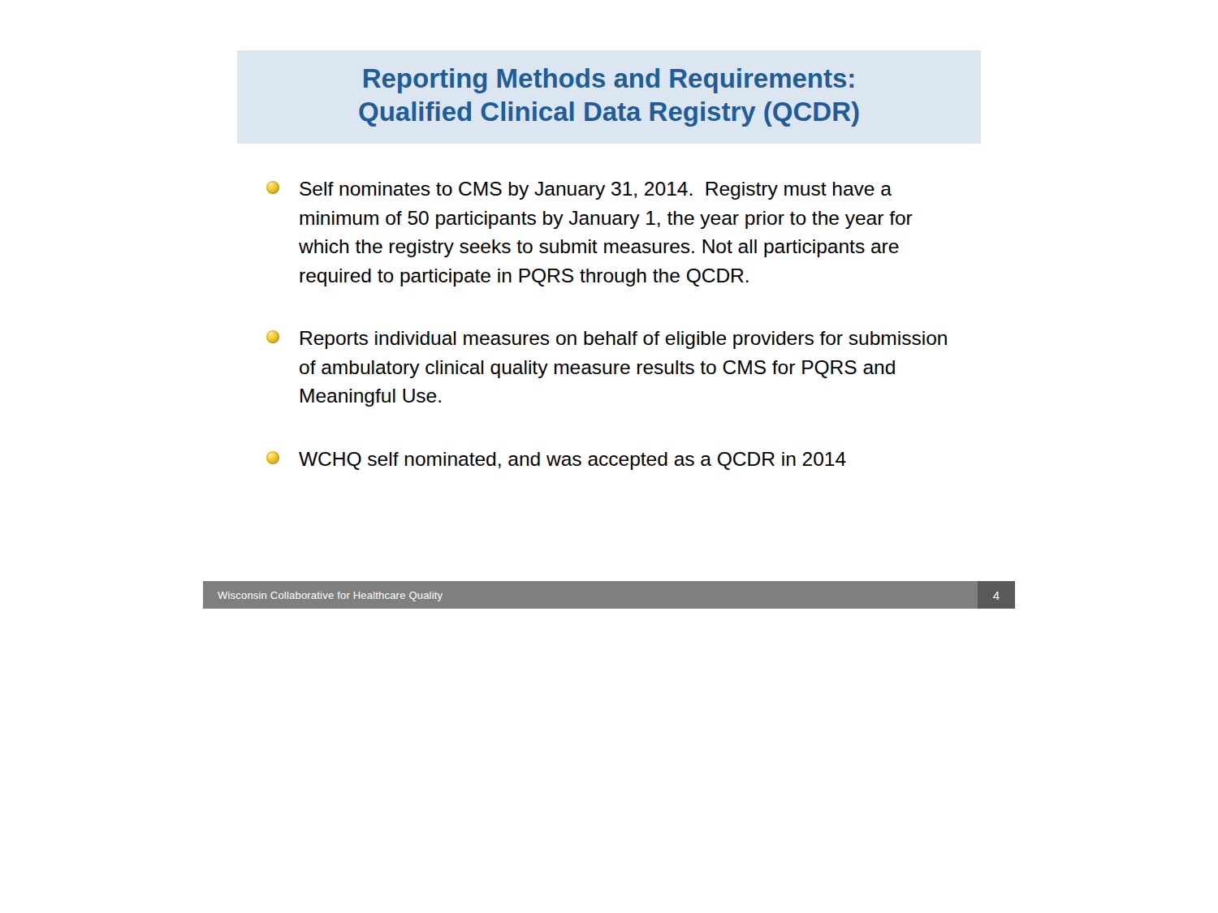Reporting Methods and Requirements:
Qualified Clinical Data Registry (QCDR)
Self nominates to CMS by January 31, 2014. Registry must have a minimum of 50 participants by January 1, the year prior to the year for which the registry seeks to submit measures. Not all participants are required to participate in PQRS through the QCDR.
Reports individual measures on behalf of eligible providers for submission of ambulatory clinical quality measure results to CMS for PQRS and Meaningful Use.
WCHQ self nominated, and was accepted as a QCDR in 2014
Wisconsin Collaborative for Healthcare Quality 4